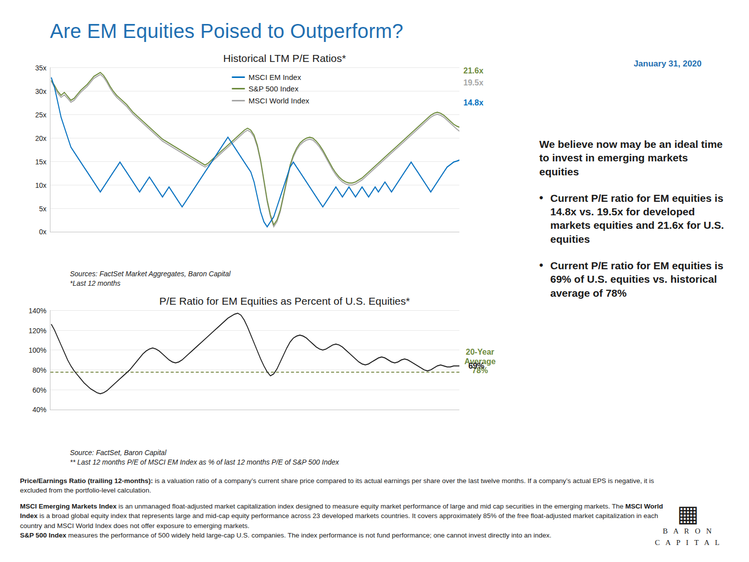Are EM Equities Poised to Outperform?
January 31, 2020
Historical LTM P/E Ratios*
35x
30x
25x
20x
15x
10x
5x
0x
MSCI EM Index
S&P 500 Index
MSCI World Index
21.6x
19.5x
14.8x
Sources: FactSet Market Aggregates, Baron Capital
*Last 12 months
P/E Ratio for EM Equities as Percent of U.S. Equities*
140%
120%
100%
80%
60%
40%
20-Year
Average
78%
69%
Source: FactSet, Baron Capital
** Last 12 months P/E of MSCI EM Index as % of last 12 months P/E of S&P 500 Index
We believe now may be an ideal time to invest in emerging markets equities
Current P/E ratio for EM equities is 14.8x vs. 19.5x for developed markets equities and 21.6x for U.S. equities
Current P/E ratio for EM equities is 69% of U.S. equities vs. historical average of 78%
Price/Earnings Ratio (trailing 12-months): is a valuation ratio of a company’s current share price compared to its actual earnings per share over the last twelve months. If a company’s actual EPS is negative, it is excluded from the portfolio-level calculation.
MSCI Emerging Markets Index is an unmanaged float-adjusted market capitalization index designed to measure equity market performance of large and mid cap securities in the emerging markets. The MSCI World Index is a broad global equity index that represents large and mid-cap equity performance across 23 developed markets countries. It covers approximately 85% of the free float-adjusted market capitalization in each country and MSCI World Index does not offer exposure to emerging markets.
S&P 500 Index measures the performance of 500 widely held large-cap U.S. companies. The index performance is not fund performance; one cannot invest directly into an index.
▦
B A R O N
C A P I T A L